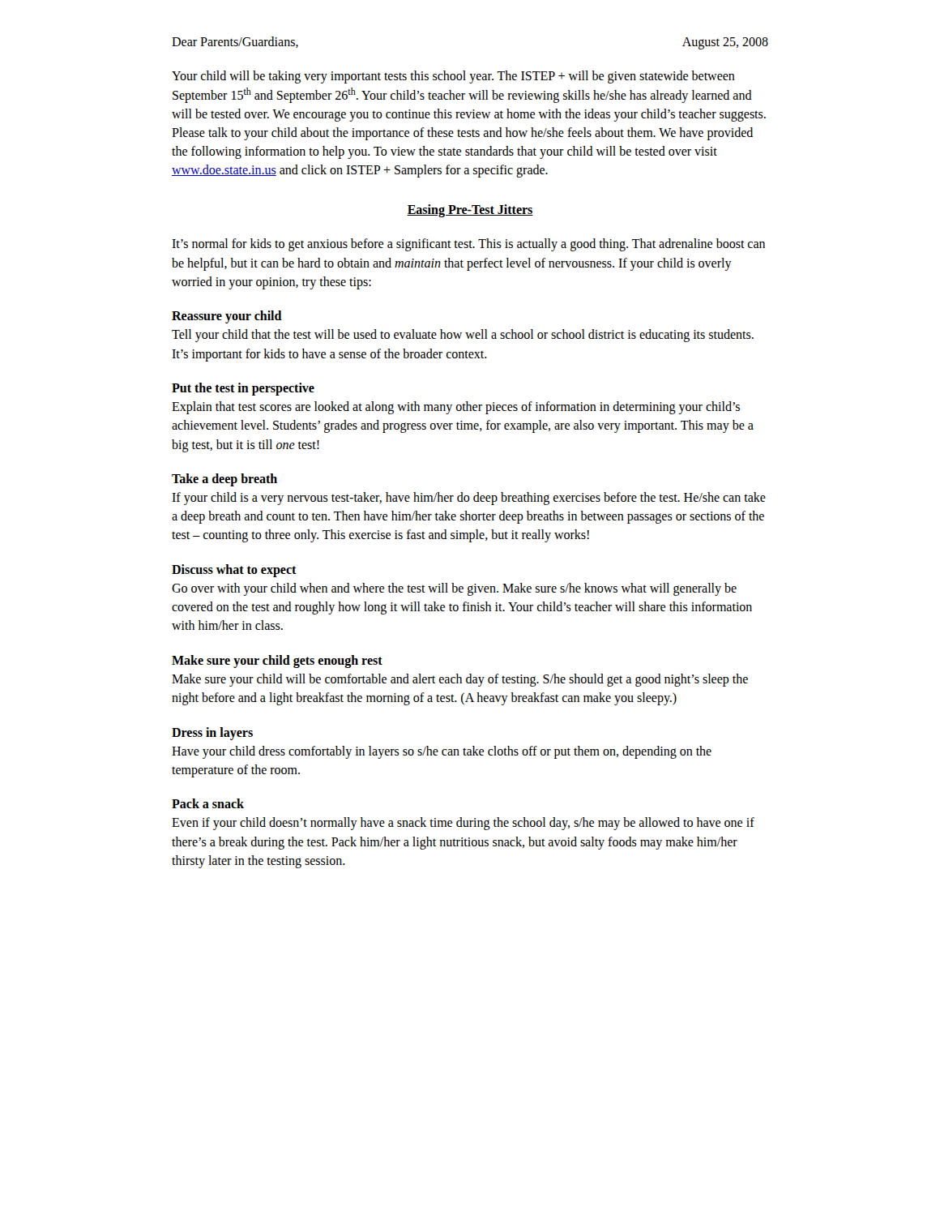Dear Parents/Guardians,
August 25, 2008
Your child will be taking very important tests this school year. The ISTEP + will be given statewide between September 15th and September 26th. Your child’s teacher will be reviewing skills he/she has already learned and will be tested over. We encourage you to continue this review at home with the ideas your child’s teacher suggests. Please talk to your child about the importance of these tests and how he/she feels about them. We have provided the following information to help you. To view the state standards that your child will be tested over visit www.doe.state.in.us and click on ISTEP + Samplers for a specific grade.
Easing Pre-Test Jitters
It’s normal for kids to get anxious before a significant test. This is actually a good thing. That adrenaline boost can be helpful, but it can be hard to obtain and maintain that perfect level of nervousness. If your child is overly worried in your opinion, try these tips:
Reassure your child
Tell your child that the test will be used to evaluate how well a school or school district is educating its students. It’s important for kids to have a sense of the broader context.
Put the test in perspective
Explain that test scores are looked at along with many other pieces of information in determining your child’s achievement level. Students’ grades and progress over time, for example, are also very important. This may be a big test, but it is till one test!
Take a deep breath
If your child is a very nervous test-taker, have him/her do deep breathing exercises before the test. He/she can take a deep breath and count to ten. Then have him/her take shorter deep breaths in between passages or sections of the test – counting to three only. This exercise is fast and simple, but it really works!
Discuss what to expect
Go over with your child when and where the test will be given. Make sure s/he knows what will generally be covered on the test and roughly how long it will take to finish it. Your child’s teacher will share this information with him/her in class.
Make sure your child gets enough rest
Make sure your child will be comfortable and alert each day of testing. S/he should get a good night’s sleep the night before and a light breakfast the morning of a test. (A heavy breakfast can make you sleepy.)
Dress in layers
Have your child dress comfortably in layers so s/he can take cloths off or put them on, depending on the temperature of the room.
Pack a snack
Even if your child doesn’t normally have a snack time during the school day, s/he may be allowed to have one if there’s a break during the test. Pack him/her a light nutritious snack, but avoid salty foods may make him/her thirsty later in the testing session.